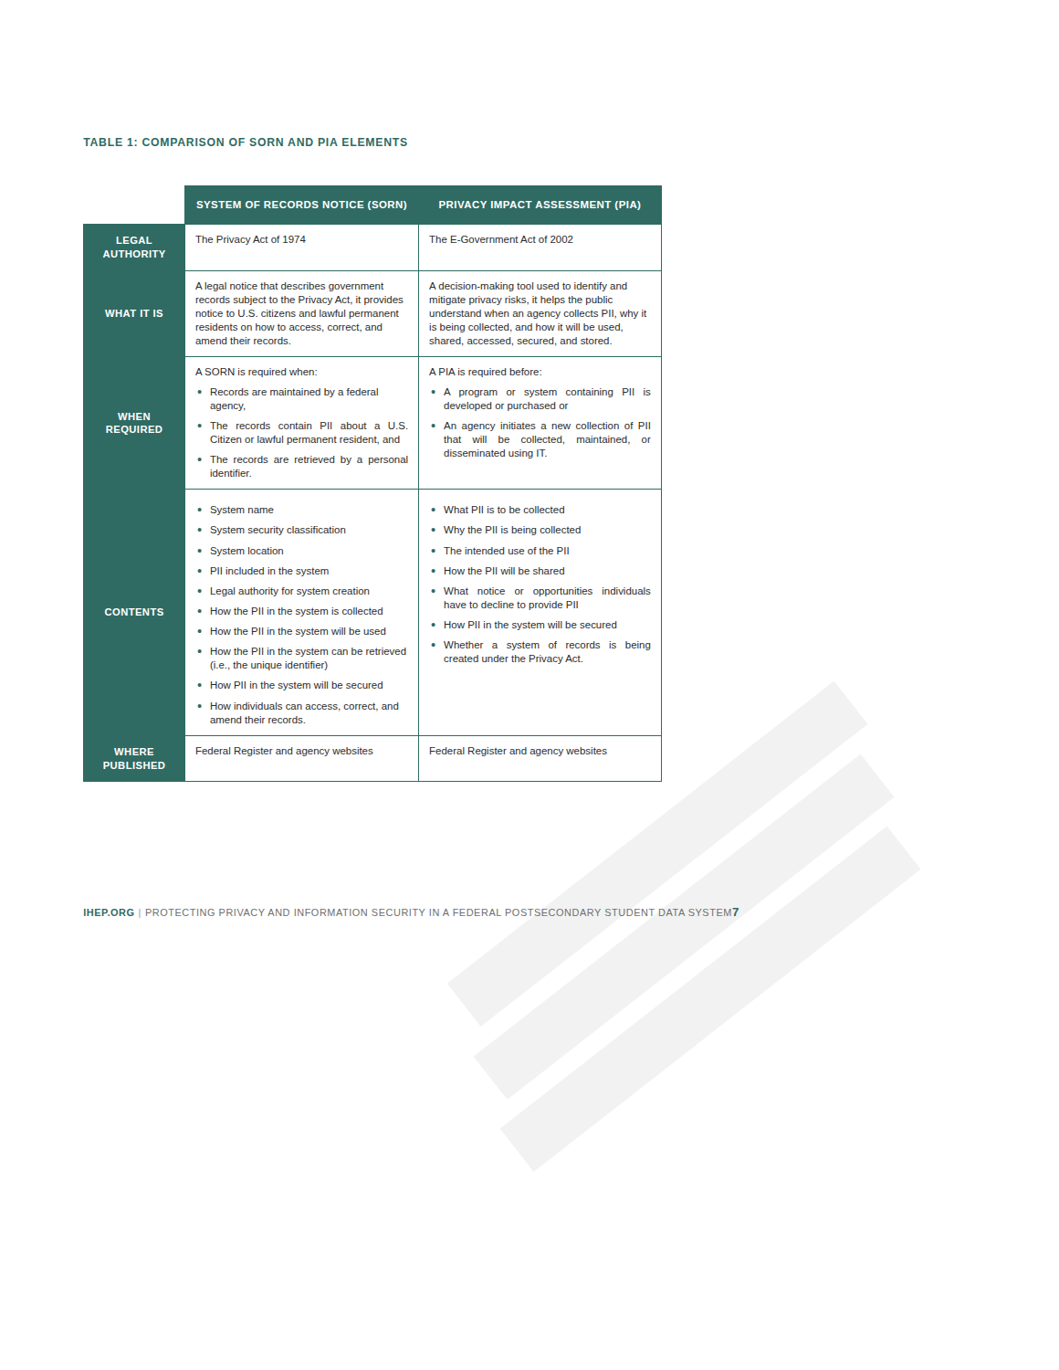Table 1: Comparison of SORN and PIA Elements
| | System of Records Notice (SORN) | Privacy Impact Assessment (PIA) |
| --- | --- | --- |
| Legal Authority | The Privacy Act of 1974 | The E-Government Act of 2002 |
| What It Is | A legal notice that describes government records subject to the Privacy Act, it provides notice to U.S. citizens and lawful permanent residents on how to access, correct, and amend their records. | A decision-making tool used to identify and mitigate privacy risks, it helps the public understand when an agency collects PII, why it is being collected, and how it will be used, shared, accessed, secured, and stored. |
| When Required | A SORN is required when: Records are maintained by a federal agency, The records contain PII about a U.S. Citizen or lawful permanent resident, and The records are retrieved by a personal identifier. | A PIA is required before: A program or system containing PII is developed or purchased or An agency initiates a new collection of PII that will be collected, maintained, or disseminated using IT. |
| Contents | System name System security classification System location PII included in the system Legal authority for system creation How the PII in the system is collected How the PII in the system will be used How the PII in the system can be retrieved (i.e., the unique identifier) How PII in the system will be secured How individuals can access, correct, and amend their records. | What PII is to be collected Why the PII is being collected The intended use of the PII How the PII will be shared What notice or opportunities individuals have to decline to provide PII How PII in the system will be secured Whether a system of records is being created under the Privacy Act. |
| Where Published | Federal Register and agency websites | Federal Register and agency websites |
IHEP.ORG|PROTECTING PRIVACY AND INFORMATION SECURITY IN A FEDERAL POSTSECONDARY STUDENT DATA SYSTEM
7